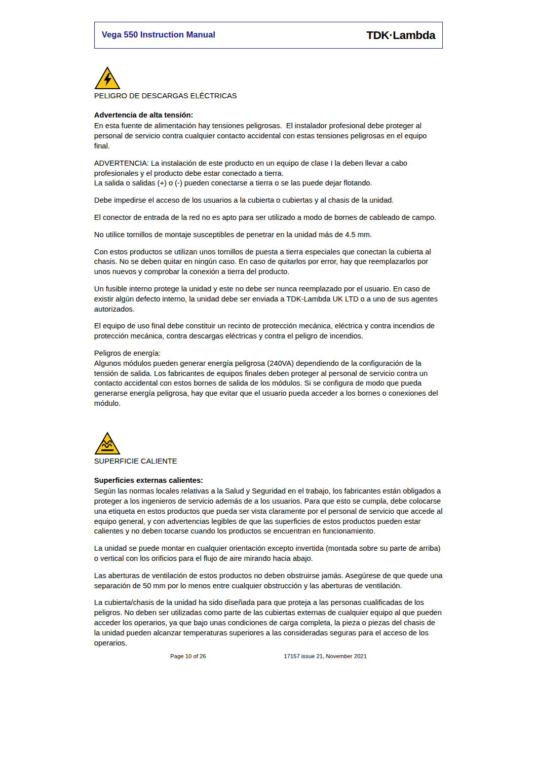Vega 550 Instruction Manual TDK·Lambda
PELIGRO DE DESCARGAS ELÉCTRICAS
Advertencia de alta tensión:
En esta fuente de alimentación hay tensiones peligrosas. El instalador profesional debe proteger al personal de servicio contra cualquier contacto accidental con estas tensiones peligrosas en el equipo final.
ADVERTENCIA: La instalación de este producto en un equipo de clase I la deben llevar a cabo profesionales y el producto debe estar conectado a tierra.
La salida o salidas (+) o (-) pueden conectarse a tierra o se las puede dejar flotando.
Debe impedirse el acceso de los usuarios a la cubierta o cubiertas y al chasis de la unidad.
El conector de entrada de la red no es apto para ser utilizado a modo de bornes de cableado de campo.
No utilice tornillos de montaje susceptibles de penetrar en la unidad más de 4.5 mm.
Con estos productos se utilizan unos tornillos de puesta a tierra especiales que conectan la cubierta al chasis. No se deben quitar en ningún caso. En caso de quitarlos por error, hay que reemplazarlos por unos nuevos y comprobar la conexión a tierra del producto.
Un fusible interno protege la unidad y este no debe ser nunca reemplazado por el usuario. En caso de existir algún defecto interno, la unidad debe ser enviada a TDK-Lambda UK LTD o a uno de sus agentes autorizados.
El equipo de uso final debe constituir un recinto de protección mecánica, eléctrica y contra incendios de protección mecánica, contra descargas eléctricas y contra el peligro de incendios.
Peligros de energía:
Algunos módulos pueden generar energía peligrosa (240VA) dependiendo de la configuración de la tensión de salida. Los fabricantes de equipos finales deben proteger al personal de servicio contra un contacto accidental con estos bornes de salida de los módulos. Si se configura de modo que pueda generarse energía peligrosa, hay que evitar que el usuario pueda acceder a los bornes o conexiones del módulo.
SUPERFICIE CALIENTE
Superficies externas calientes:
Según las normas locales relativas a la Salud y Seguridad en el trabajo, los fabricantes están obligados a proteger a los ingenieros de servicio además de a los usuarios. Para que esto se cumpla, debe colocarse una etiqueta en estos productos que pueda ser vista claramente por el personal de servicio que accede al equipo general, y con advertencias legibles de que las superficies de estos productos pueden estar calientes y no deben tocarse cuando los productos se encuentran en funcionamiento.
La unidad se puede montar en cualquier orientación excepto invertida (montada sobre su parte de arriba) o vertical con los orificios para el flujo de aire mirando hacia abajo.
Las aberturas de ventilación de estos productos no deben obstruirse jamás. Asegúrese de que quede una separación de 50 mm por lo menos entre cualquier obstrucción y las aberturas de ventilación.
La cubierta/chasis de la unidad ha sido diseñada para que proteja a las personas cualificadas de los peligros. No deben ser utilizadas como parte de las cubiertas externas de cualquier equipo al que pueden acceder los operarios, ya que bajo unas condiciones de carga completa, la pieza o piezas del chasis de la unidad pueden alcanzar temperaturas superiores a las consideradas seguras para el acceso de los operarios.
Page 10 of 26 17157 issue 21, November 2021